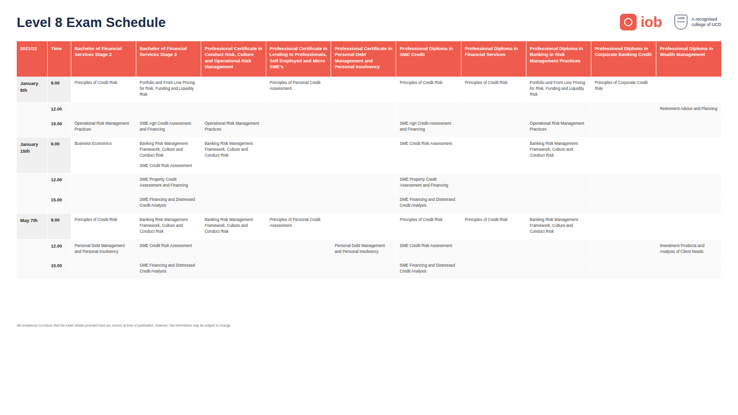Level 8 Exam Schedule
iob
A recognised
college of UCD
| 2021/22 | Time | Bachelor of Financial Services Stage 2 | Bachelor of Financial Services Stage 3 | Professional Certificate in Conduct Risk, Culture and Operational Risk Management | Professional Certificate in Lending to Professionals, Self Employed and Micro SME's | Professional Certificate in Personal Debt Management and Personal Insolvency | Professional Diploma in SME Credit | Professional Diploma in Financial Services | Professional Diploma in Banking in Risk Management Practices | Professional Diploma in Corporate Banking Credit | Professional Diploma in Wealth Management |
| --- | --- | --- | --- | --- | --- | --- | --- | --- | --- | --- | --- |
| January 8th | 9.00 | Principles of Credit Risk | Portfolio and Front Line Pricing for Risk, Funding and Liquidity Risk | | Principles of Personal Credit Assessment | | Principles of Credit Risk | Principles of Credit Risk | Portfolio and Front Line Pricing for Risk, Funding and Liquidity Risk | Principles of Corporate Credit Risk | |
| | 12.00 | | | | | | | | | | Retirement Advice and Planning |
| | 15.00 | Operational Risk Management Practices | SME Agri Credit Assessment and Financing | Operational Risk Management Practices | | | SME Agri Credit Assessment and Financing | | Operational Risk Management Practices | | |
| January 15th | 9.00 | Business Economics | Banking Risk Management Framework, Culture and Conduct Risk SME Credit Risk Assessment | Banking Risk Management Framework, Culture and Conduct Risk | | | SME Credit Risk Assessment | | Banking Risk Management Framework, Culture and Conduct Risk | | |
| | 12.00 | | SME Property Credit Assessment and Financing | | | | SME Property Credit Assessment and Financing | | | | |
| | 15.00 | | SME Financing and Distressed Credit Analysis | | | | SME Financing and Distressed Credit Analysis | | | | |
| May 7th | 9.00 | Principles of Credit Risk | Banking Risk Management Framework, Culture and Conduct Risk | Banking Risk Management Framework, Culture and Conduct Risk | Principles of Personal Credit Assessment | | Principles of Credit Risk | Principles of Credit Risk | Banking Risk Management Framework, Culture and Conduct Risk | | |
| | 12.00 | Personal Debt Management and Personal Insolvency | SME Credit Risk Assessment | | | Personal Debt Management and Personal Insolvency | SME Credit Risk Assessment | | | | Investment Products and Analysis of Client Needs |
| | 15.00 | | SME Financing and Distressed Credit Analysis | | | | SME Financing and Distressed Credit Analysis | | | | |
We endeavour to ensure that the exam details provided here are correct at time of publication, however, this information may be subject to change.